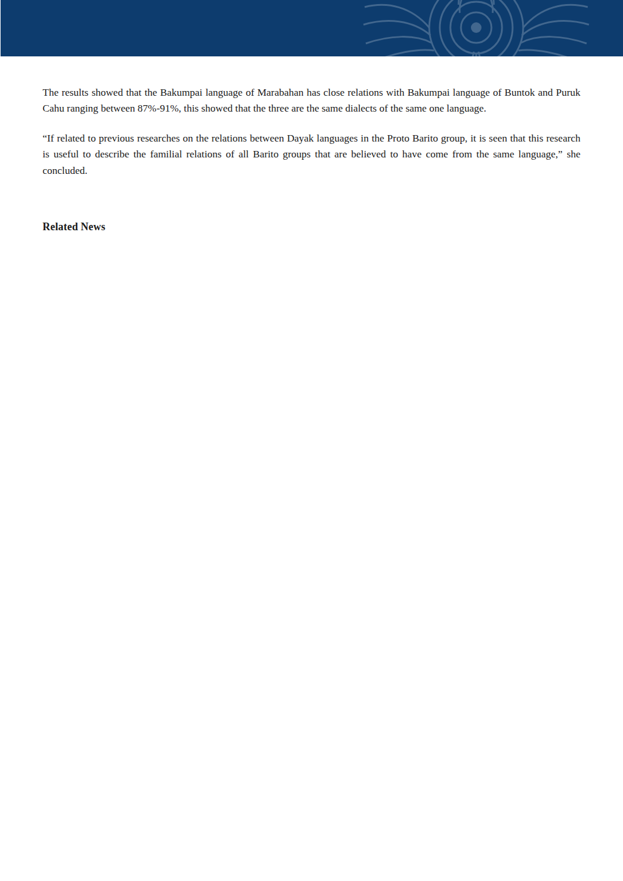The results showed that the Bakumpai language of Marabahan has close relations with Bakumpai language of Buntok and Puruk Cahu ranging between 87%-91%, this showed that the three are the same dialects of the same one language.
“If related to previous researches on the relations between Dayak languages in the Proto Barito group, it is seen that this research is useful to describe the familial relations of all Barito groups that are believed to have come from the same language,” she concluded.
Related News